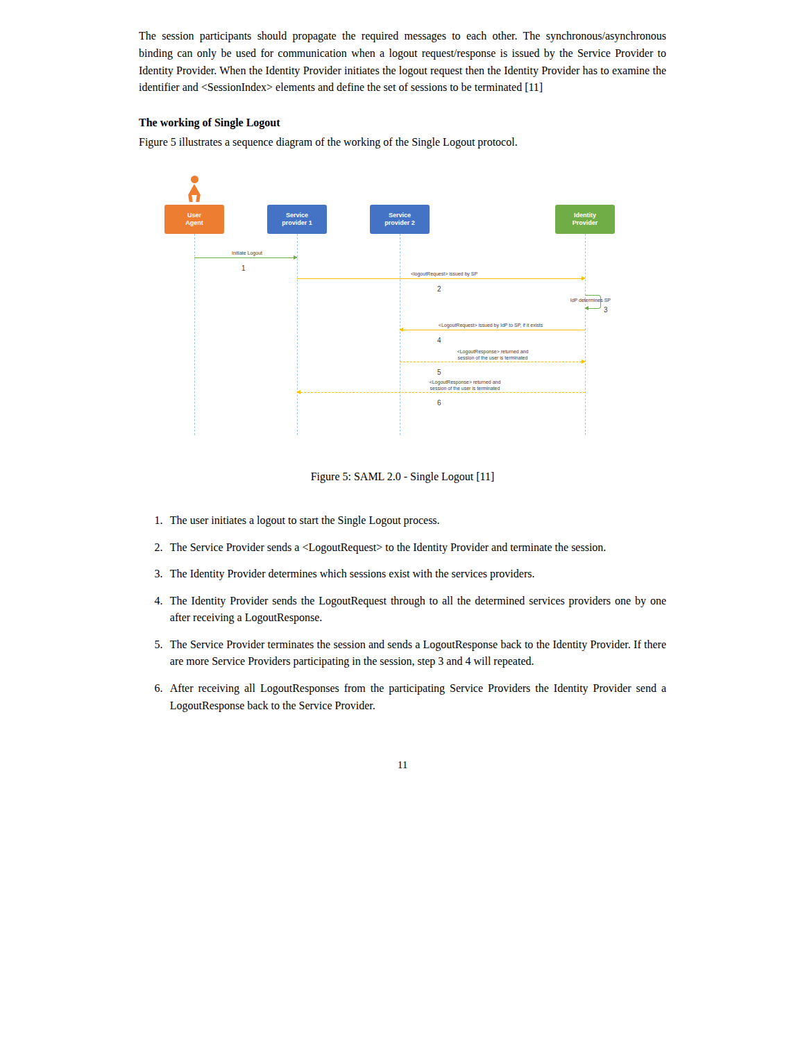The session participants should propagate the required messages to each other. The synchronous/asynchronous binding can only be used for communication when a logout request/response is issued by the Service Provider to Identity Provider. When the Identity Provider initiates the logout request then the Identity Provider has to examine the identifier and <SessionIndex> elements and define the set of sessions to be terminated [11]
The working of Single Logout
Figure 5 illustrates a sequence diagram of the working of the Single Logout protocol.
User
Agent
Service
provider 1
Service
provider 2
Identity
Provider
Initiate Logout
1
<logoutRequest> issued by SP
2
IdP determines SP
3
<LogoutRequest> issued by IdP to SP, if it exists
4
<LogoutResponse> returned and
session of the user is terminated
5
<LogoutResponse> returned and
session of the user is terminated
6
Figure 5: SAML 2.0 - Single Logout [11]
The user initiates a logout to start the Single Logout process.
The Service Provider sends a <LogoutRequest> to the Identity Provider and terminate the session.
The Identity Provider determines which sessions exist with the services providers.
The Identity Provider sends the LogoutRequest through to all the determined services providers one by one after receiving a LogoutResponse.
The Service Provider terminates the session and sends a LogoutResponse back to the Identity Provider. If there are more Service Providers participating in the session, step 3 and 4 will repeated.
After receiving all LogoutResponses from the participating Service Providers the Identity Provider send a LogoutResponse back to the Service Provider.
11